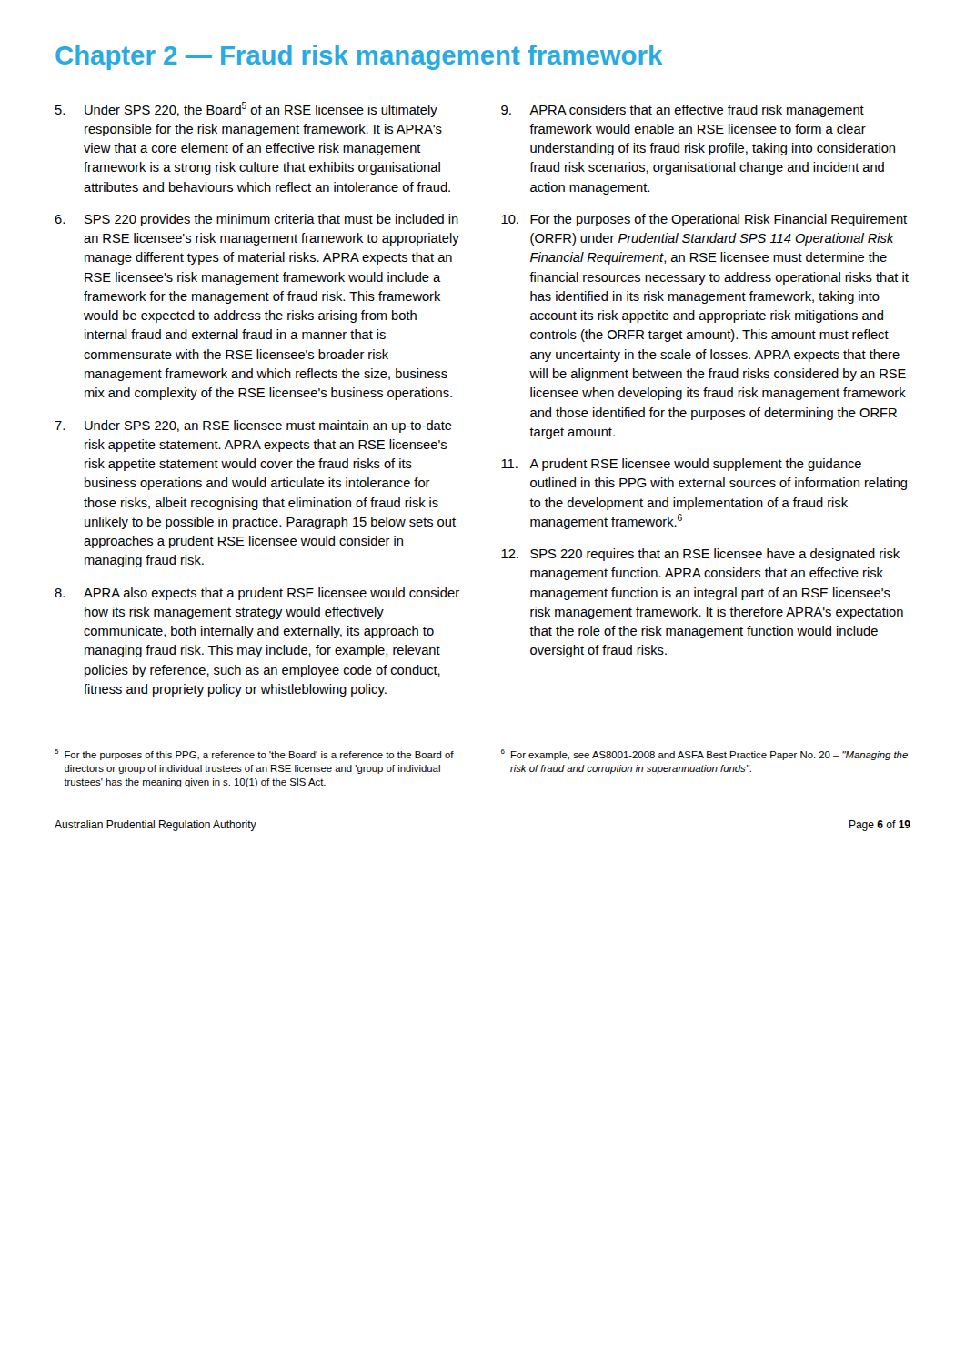Chapter 2 — Fraud risk management framework
Under SPS 220, the Board5 of an RSE licensee is ultimately responsible for the risk management framework. It is APRA's view that a core element of an effective risk management framework is a strong risk culture that exhibits organisational attributes and behaviours which reflect an intolerance of fraud.
SPS 220 provides the minimum criteria that must be included in an RSE licensee's risk management framework to appropriately manage different types of material risks. APRA expects that an RSE licensee's risk management framework would include a framework for the management of fraud risk. This framework would be expected to address the risks arising from both internal fraud and external fraud in a manner that is commensurate with the RSE licensee's broader risk management framework and which reflects the size, business mix and complexity of the RSE licensee's business operations.
Under SPS 220, an RSE licensee must maintain an up-to-date risk appetite statement. APRA expects that an RSE licensee's risk appetite statement would cover the fraud risks of its business operations and would articulate its intolerance for those risks, albeit recognising that elimination of fraud risk is unlikely to be possible in practice. Paragraph 15 below sets out approaches a prudent RSE licensee would consider in managing fraud risk.
APRA also expects that a prudent RSE licensee would consider how its risk management strategy would effectively communicate, both internally and externally, its approach to managing fraud risk. This may include, for example, relevant policies by reference, such as an employee code of conduct, fitness and propriety policy or whistleblowing policy.
APRA considers that an effective fraud risk management framework would enable an RSE licensee to form a clear understanding of its fraud risk profile, taking into consideration fraud risk scenarios, organisational change and incident and action management.
For the purposes of the Operational Risk Financial Requirement (ORFR) under Prudential Standard SPS 114 Operational Risk Financial Requirement, an RSE licensee must determine the financial resources necessary to address operational risks that it has identified in its risk management framework, taking into account its risk appetite and appropriate risk mitigations and controls (the ORFR target amount). This amount must reflect any uncertainty in the scale of losses. APRA expects that there will be alignment between the fraud risks considered by an RSE licensee when developing its fraud risk management framework and those identified for the purposes of determining the ORFR target amount.
A prudent RSE licensee would supplement the guidance outlined in this PPG with external sources of information relating to the development and implementation of a fraud risk management framework.6
SPS 220 requires that an RSE licensee have a designated risk management function. APRA considers that an effective risk management function is an integral part of an RSE licensee's risk management framework. It is therefore APRA's expectation that the role of the risk management function would include oversight of fraud risks.
5
For the purposes of this PPG, a reference to 'the Board' is a reference to the Board of directors or group of individual trustees of an RSE licensee and 'group of individual trustees' has the meaning given in s. 10(1) of the SIS Act.
6
For example, see AS8001-2008 and ASFA Best Practice Paper No. 20 – "Managing the risk of fraud and corruption in superannuation funds".
Australian Prudential Regulation Authority
Page 6 of 19